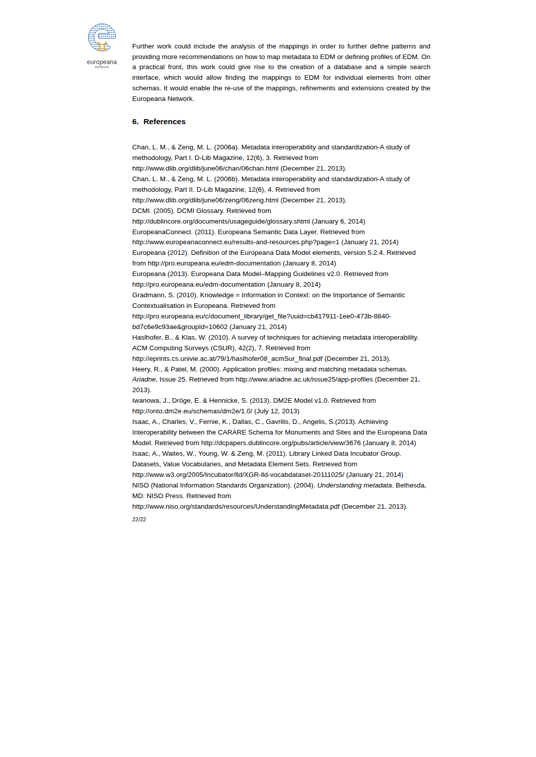europeana
network
Further work could include the analysis of the mappings in order to further define patterns and providing more recommendations on how to map metadata to EDM or defining profiles of EDM. On a practical front, this work could give rise to the creation of a database and a simple search interface, which would allow finding the mappings to EDM for individual elements from other schemas. It would enable the re-use of the mappings, refinements and extensions created by the Europeana Network.
6. References
Chan, L. M., & Zeng, M. L. (2006a). Metadata interoperability and standardization-A study of methodology, Part I. D-Lib Magazine, 12(6), 3. Retrieved from
http://www.dlib.org/dlib/june06/chan/06chan.html (December 21, 2013).
Chan, L. M., & Zeng, M. L. (2006b). Metadata interoperability and standardization-A study of methodology, Part II. D-Lib Magazine, 12(6), 4. Retrieved from
http://www.dlib.org/dlib/june06/zeng/06zeng.html (December 21, 2013).
DCMI. (2005). DCMI Glossary. Retrieved from
http://dublincore.org/documents/usageguide/glossary.shtml (January 6, 2014)
EuropeanaConnect. (2011). Europeana Semantic Data Layer. Retrieved from
http://www.europeanaconnect.eu/results-and-resources.php?page=1 (January 21, 2014)
Europeana (2012). Definition of the Europeana Data Model elements, version 5.2.4. Retrieved from http://pro.europeana.eu/edm-documentation (January 8, 2014)
Europeana (2013). Europeana Data Model–Mapping Guidelines v2.0. Retrieved from http://pro.europeana.eu/edm-documentation (January 8, 2014)
Gradmann, S. (2010). Knowledge = Information in Context: on the Importance of Semantic Contextualisation in Europeana. Retrieved from
http://pro.europeana.eu/c/document_library/get_file?uuid=cb417911-1ee0-473b-8840-bd7c6e9c93ae&groupId=10602 (January 21, 2014)
Haslhofer, B., & Klas, W. (2010). A survey of techniques for achieving metadata interoperability. ACM Computing Surveys (CSUR), 42(2), 7. Retrieved from
http://eprints.cs.univie.ac.at/79/1/haslhofer08_acmSur_final.pdf (December 21, 2013).
Heery, R., & Patel, M. (2000). Application profiles: mixing and matching metadata schemas. Ariadne, Issue 25. Retrieved from http://www.ariadne.ac.uk/issue25/app-profiles (December 21, 2013).
Iwanowa, J., Dröge, E. & Hennicke, S. (2013). DM2E Model v1.0. Retrieved from http://onto.dm2e.eu/schemas/dm2e/1.0/ (July 12, 2013)
Isaac, A., Charles, V., Fernie, K., Dallas, C., Gavrilis, D., Angelis, S.(2013). Achieving Interoperability between the CARARE Schema for Monuments and Sites and the Europeana Data Model. Retrieved from http://dcpapers.dublincore.org/pubs/article/view/3676 (January 8, 2014)
Isaac, A., Waites, W., Young, W. & Zeng, M. (2011). Library Linked Data Incubator Group. Datasets, Value Vocabularies, and Metadata Element Sets. Retrieved from
http://www.w3.org/2005/Incubator/lld/XGR-lld-vocabdataset-20111025/ (January 21, 2014)
NISO (National Information Standards Organization). (2004). Understanding metadata. Bethesda, MD: NISO Press. Retrieved from
http://www.niso.org/standards/resources/UnderstandingMetadata.pdf (December 21, 2013).
22/22